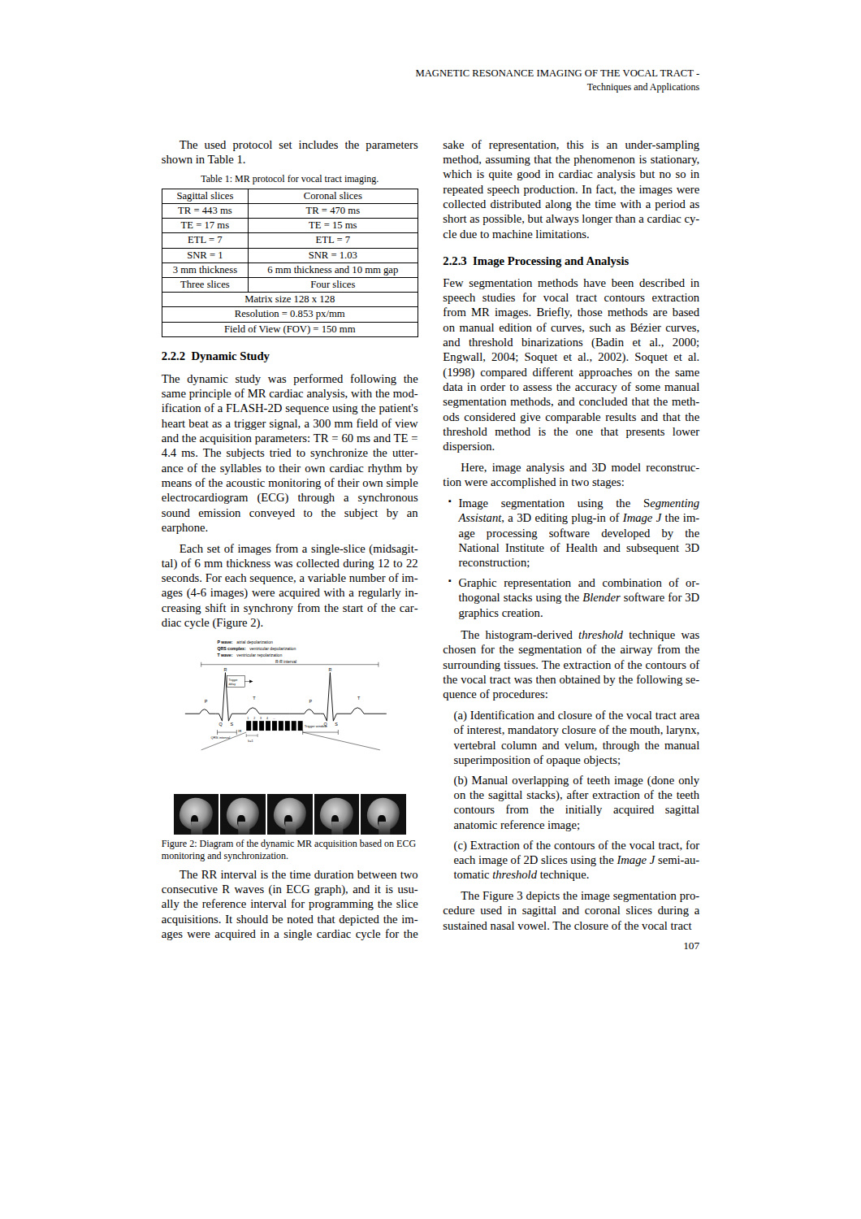MAGNETIC RESONANCE IMAGING OF THE VOCAL TRACT -
Techniques and Applications
The used protocol set includes the parameters shown in Table 1.
Table 1: MR protocol for vocal tract imaging.
| Sagittal slices | Coronal slices |
| TR = 443 ms | TR = 470 ms |
| TE = 17 ms | TE = 15 ms |
| ETL = 7 | ETL = 7 |
| SNR = 1 | SNR = 1.03 |
| 3 mm thickness | 6 mm thickness and 10 mm gap |
| Three slices | Four slices |
| Matrix size 128 x 128 |
| Resolution = 0.853 px/mm |
| Field of View (FOV) = 150 mm |
2.2.2 Dynamic Study
The dynamic study was performed following the same principle of MR cardiac analysis, with the modification of a FLASH-2D sequence using the patient's heart beat as a trigger signal, a 300 mm field of view and the acquisition parameters: TR = 60 ms and TE = 4.4 ms. The subjects tried to synchronize the utterance of the syllables to their own cardiac rhythm by means of the acoustic monitoring of their own simple electrocardiogram (ECG) through a synchronous sound emission conveyed to the subject by an earphone.
Each set of images from a single-slice (midsagittal) of 6 mm thickness was collected during 12 to 22 seconds. For each sequence, a variable number of images (4-6 images) were acquired with a regularly increasing shift in synchrony from the start of the cardiac cycle (Figure 2).
P wave: atrial depolarization QRS complex: ventricular depolarization T wave: ventricular repolarization R-R interval P R Q S T P R Q S T Trigger delay QRS interval 1 2 3 4 ... k=1 IR Trigger window
Figure 2: Diagram of the dynamic MR acquisition based on ECG monitoring and synchronization.
The RR interval is the time duration between two consecutive R waves (in ECG graph), and it is usually the reference interval for programming the slice acquisitions. It should be noted that depicted the images were acquired in a single cardiac cycle for the sake of representation, this is an under-sampling method, assuming that the phenomenon is stationary, which is quite good in cardiac analysis but no so in repeated speech production. In fact, the images were collected distributed along the time with a period as short as possible, but always longer than a cardiac cycle due to machine limitations.
2.2.3 Image Processing and Analysis
Few segmentation methods have been described in speech studies for vocal tract contours extraction from MR images. Briefly, those methods are based on manual edition of curves, such as Bézier curves, and threshold binarizations (Badin et al., 2000; Engwall, 2004; Soquet et al., 2002). Soquet et al. (1998) compared different approaches on the same data in order to assess the accuracy of some manual segmentation methods, and concluded that the methods considered give comparable results and that the threshold method is the one that presents lower dispersion.
Here, image analysis and 3D model reconstruction were accomplished in two stages:
Image segmentation using the Segmenting Assistant, a 3D editing plug-in of Image J the image processing software developed by the National Institute of Health and subsequent 3D reconstruction;
Graphic representation and combination of orthogonal stacks using the Blender software for 3D graphics creation.
The histogram-derived threshold technique was chosen for the segmentation of the airway from the surrounding tissues. The extraction of the contours of the vocal tract was then obtained by the following sequence of procedures:
(a) Identification and closure of the vocal tract area of interest, mandatory closure of the mouth, larynx, vertebral column and velum, through the manual superimposition of opaque objects;
(b) Manual overlapping of teeth image (done only on the sagittal stacks), after extraction of the teeth contours from the initially acquired sagittal anatomic reference image;
(c) Extraction of the contours of the vocal tract, for each image of 2D slices using the Image J semi-automatic threshold technique.
The Figure 3 depicts the image segmentation procedure used in sagittal and coronal slices during a sustained nasal vowel. The closure of the vocal tract
107